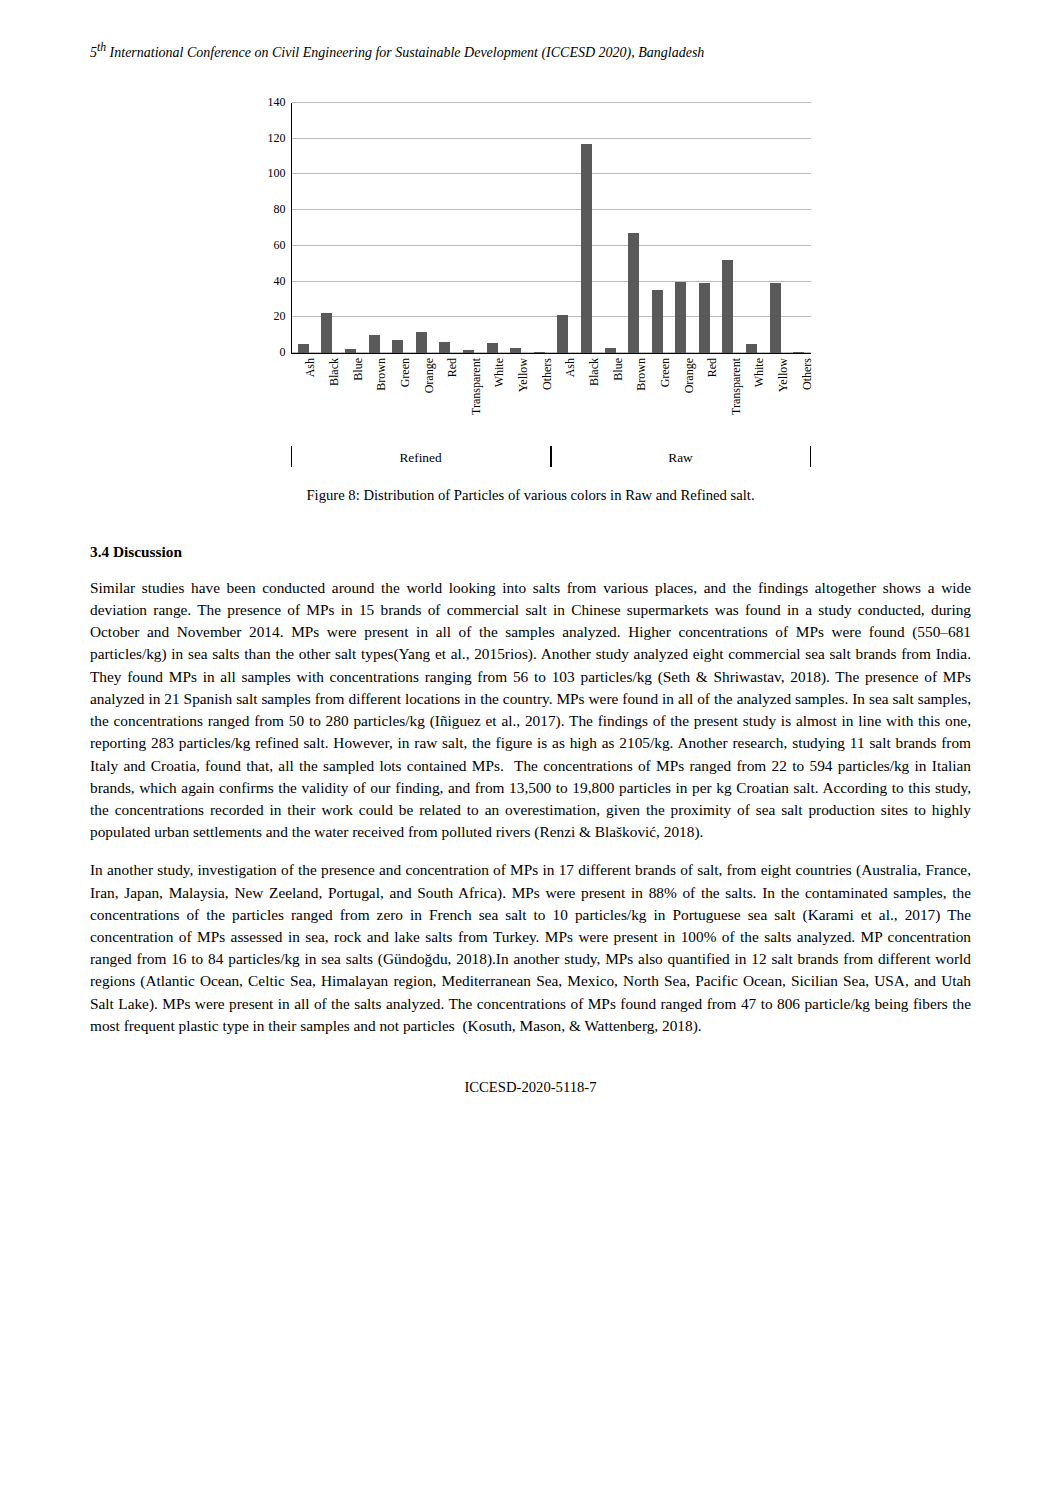5th International Conference on Civil Engineering for Sustainable Development (ICCESD 2020), Bangladesh
140
120
100
80
60
40
20
0
Ash
Black
Blue
Brown
Green
Orange
Red
Transparent
White
Yellow
Others
Ash
Black
Blue
Brown
Green
Orange
Red
Transparent
White
Yellow
Others
Refined
Raw
Figure 8: Distribution of Particles of various colors in Raw and Refined salt.
3.4 Discussion
Similar studies have been conducted around the world looking into salts from various places, and the findings altogether shows a wide deviation range. The presence of MPs in 15 brands of commercial salt in Chinese supermarkets was found in a study conducted, during October and November 2014. MPs were present in all of the samples analyzed. Higher concentrations of MPs were found (550–681 particles/kg) in sea salts than the other salt types(Yang et al., 2015rios). Another study analyzed eight commercial sea salt brands from India. They found MPs in all samples with concentrations ranging from 56 to 103 particles/kg (Seth & Shriwastav, 2018). The presence of MPs analyzed in 21 Spanish salt samples from different locations in the country. MPs were found in all of the analyzed samples. In sea salt samples, the concentrations ranged from 50 to 280 particles/kg (Iñiguez et al., 2017). The findings of the present study is almost in line with this one, reporting 283 particles/kg refined salt. However, in raw salt, the figure is as high as 2105/kg. Another research, studying 11 salt brands from Italy and Croatia, found that, all the sampled lots contained MPs. The concentrations of MPs ranged from 22 to 594 particles/kg in Italian brands, which again confirms the validity of our finding, and from 13,500 to 19,800 particles in per kg Croatian salt. According to this study, the concentrations recorded in their work could be related to an overestimation, given the proximity of sea salt production sites to highly populated urban settlements and the water received from polluted rivers (Renzi & Blašković, 2018).
In another study, investigation of the presence and concentration of MPs in 17 different brands of salt, from eight countries (Australia, France, Iran, Japan, Malaysia, New Zeeland, Portugal, and South Africa). MPs were present in 88% of the salts. In the contaminated samples, the concentrations of the particles ranged from zero in French sea salt to 10 particles/kg in Portuguese sea salt (Karami et al., 2017) The concentration of MPs assessed in sea, rock and lake salts from Turkey. MPs were present in 100% of the salts analyzed. MP concentration ranged from 16 to 84 particles/kg in sea salts (Gündoğdu, 2018).In another study, MPs also quantified in 12 salt brands from different world regions (Atlantic Ocean, Celtic Sea, Himalayan region, Mediterranean Sea, Mexico, North Sea, Pacific Ocean, Sicilian Sea, USA, and Utah Salt Lake). MPs were present in all of the salts analyzed. The concentrations of MPs found ranged from 47 to 806 particle/kg being fibers the most frequent plastic type in their samples and not particles (Kosuth, Mason, & Wattenberg, 2018).
ICCESD-2020-5118-7